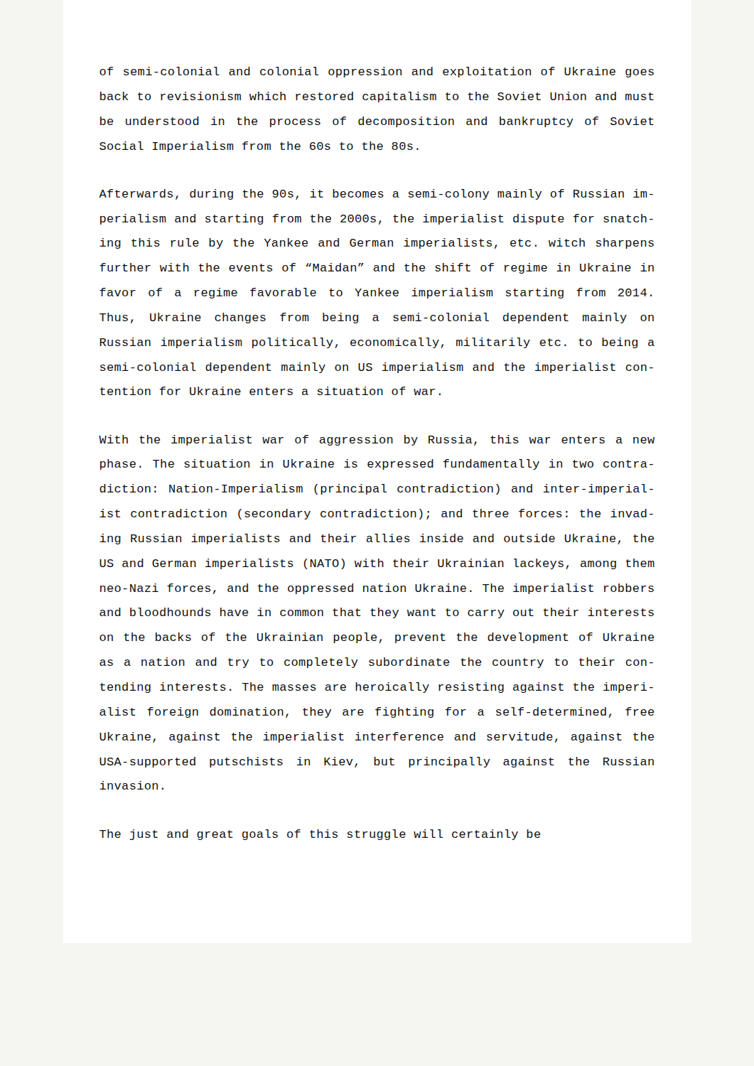of semi-colonial and colonial oppression and exploitation of Ukraine goes back to revisionism which restored capitalism to the Soviet Union and must be understood in the process of decomposition and bankruptcy of Soviet Social Imperialism from the 60s to the 80s.
Afterwards, during the 90s, it becomes a semi-colony mainly of Russian imperialism and starting from the 2000s, the imperialist dispute for snatching this rule by the Yankee and German imperialists, etc. witch sharpens further with the events of “Maidan” and the shift of regime in Ukraine in favor of a regime favorable to Yankee imperialism starting from 2014. Thus, Ukraine changes from being a semi-colonial dependent mainly on Russian imperialism politically, economically, militarily etc. to being a semi-colonial dependent mainly on US imperialism and the imperialist contention for Ukraine enters a situation of war.
With the imperialist war of aggression by Russia, this war enters a new phase. The situation in Ukraine is expressed fundamentally in two contradiction: Nation-Imperialism (principal contradiction) and inter-imperialist contradiction (secondary contradiction); and three forces: the invading Russian imperialists and their allies inside and outside Ukraine, the US and German imperialists (NATO) with their Ukrainian lackeys, among them neo-Nazi forces, and the oppressed nation Ukraine. The imperialist robbers and bloodhounds have in common that they want to carry out their interests on the backs of the Ukrainian people, prevent the development of Ukraine as a nation and try to completely subordinate the country to their contending interests. The masses are heroically resisting against the imperialist foreign domination, they are fighting for a self-determined, free Ukraine, against the imperialist interference and servitude, against the USA-supported putschists in Kiev, but principally against the Russian invasion.
The just and great goals of this struggle will certainly be